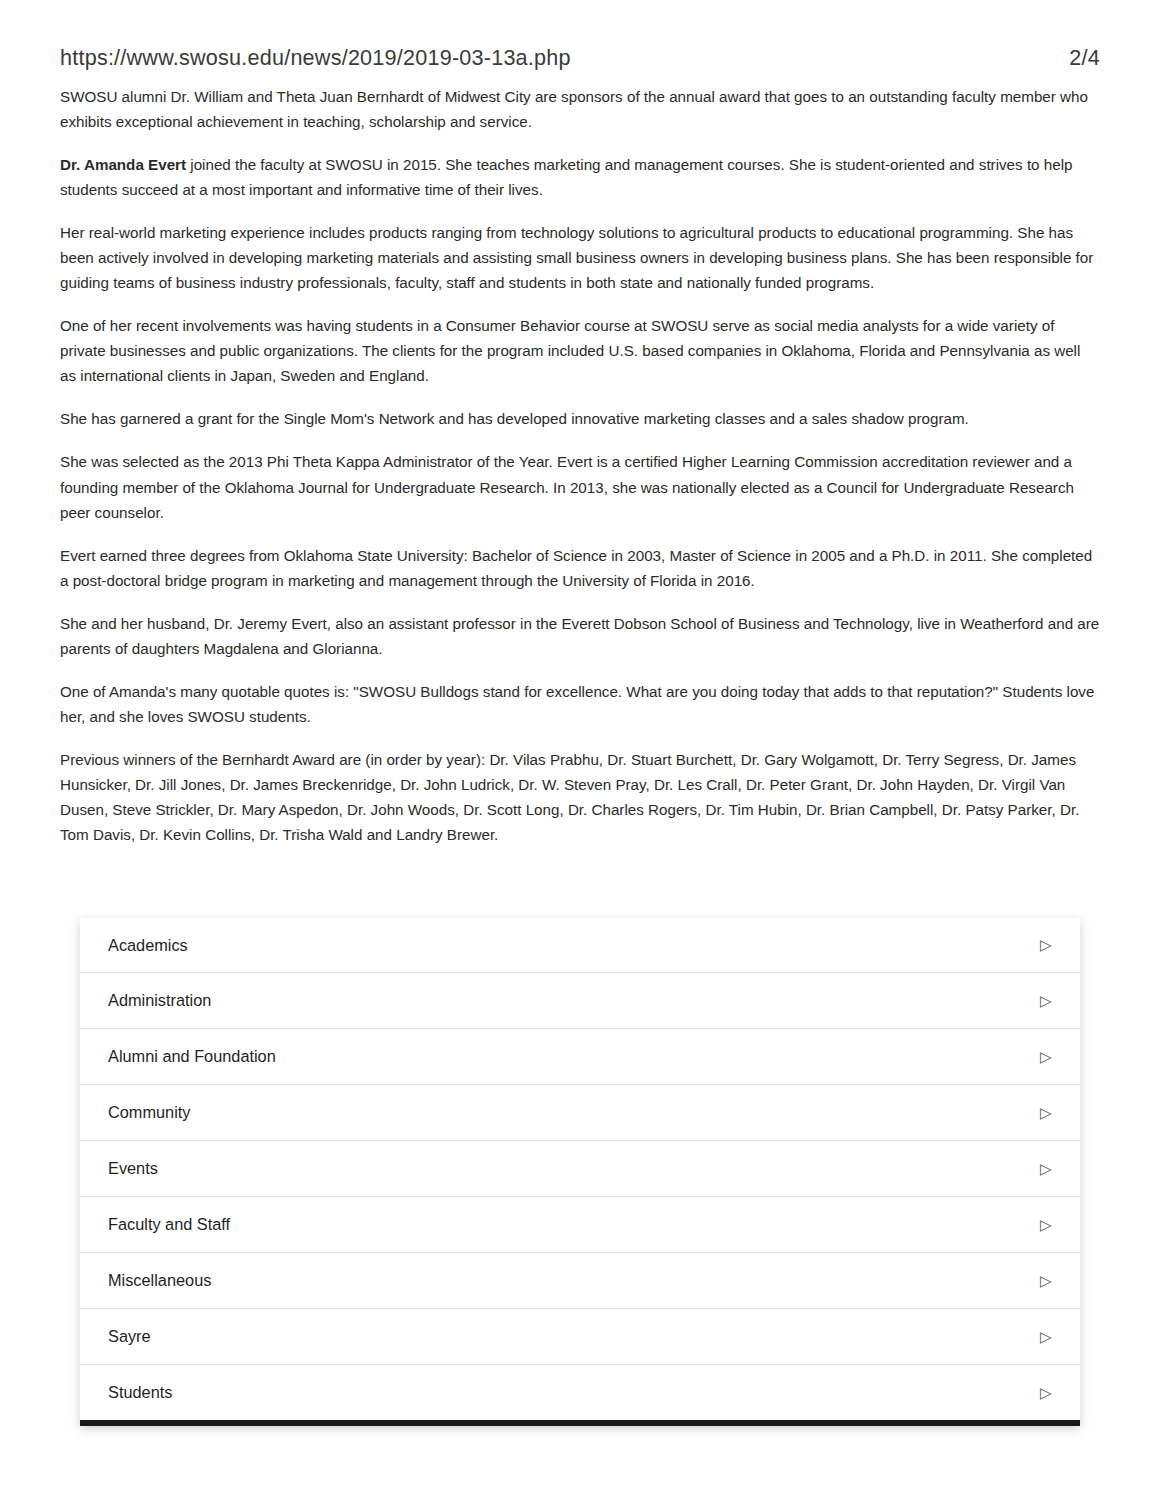https://www.swosu.edu/news/2019/2019-03-13a.php 2/4
SWOSU alumni Dr. William and Theta Juan Bernhardt of Midwest City are sponsors of the annual award that goes to an outstanding faculty member who exhibits exceptional achievement in teaching, scholarship and service.
Dr. Amanda Evert joined the faculty at SWOSU in 2015. She teaches marketing and management courses. She is student-oriented and strives to help students succeed at a most important and informative time of their lives.
Her real-world marketing experience includes products ranging from technology solutions to agricultural products to educational programming. She has been actively involved in developing marketing materials and assisting small business owners in developing business plans. She has been responsible for guiding teams of business industry professionals, faculty, staff and students in both state and nationally funded programs.
One of her recent involvements was having students in a Consumer Behavior course at SWOSU serve as social media analysts for a wide variety of private businesses and public organizations. The clients for the program included U.S. based companies in Oklahoma, Florida and Pennsylvania as well as international clients in Japan, Sweden and England.
She has garnered a grant for the Single Mom's Network and has developed innovative marketing classes and a sales shadow program.
She was selected as the 2013 Phi Theta Kappa Administrator of the Year. Evert is a certified Higher Learning Commission accreditation reviewer and a founding member of the Oklahoma Journal for Undergraduate Research. In 2013, she was nationally elected as a Council for Undergraduate Research peer counselor.
Evert earned three degrees from Oklahoma State University: Bachelor of Science in 2003, Master of Science in 2005 and a Ph.D. in 2011. She completed a post-doctoral bridge program in marketing and management through the University of Florida in 2016.
She and her husband, Dr. Jeremy Evert, also an assistant professor in the Everett Dobson School of Business and Technology, live in Weatherford and are parents of daughters Magdalena and Glorianna.
One of Amanda's many quotable quotes is: "SWOSU Bulldogs stand for excellence. What are you doing today that adds to that reputation?" Students love her, and she loves SWOSU students.
Previous winners of the Bernhardt Award are (in order by year): Dr. Vilas Prabhu, Dr. Stuart Burchett, Dr. Gary Wolgamott, Dr. Terry Segress, Dr. James Hunsicker, Dr. Jill Jones, Dr. James Breckenridge, Dr. John Ludrick, Dr. W. Steven Pray, Dr. Les Crall, Dr. Peter Grant, Dr. John Hayden, Dr. Virgil Van Dusen, Steve Strickler, Dr. Mary Aspedon, Dr. John Woods, Dr. Scott Long, Dr. Charles Rogers, Dr. Tim Hubin, Dr. Brian Campbell, Dr. Patsy Parker, Dr. Tom Davis, Dr. Kevin Collins, Dr. Trisha Wald and Landry Brewer.
Academics▷
Administration▷
Alumni and Foundation▷
Community▷
Events▷
Faculty and Staff▷
Miscellaneous▷
Sayre▷
Students▷